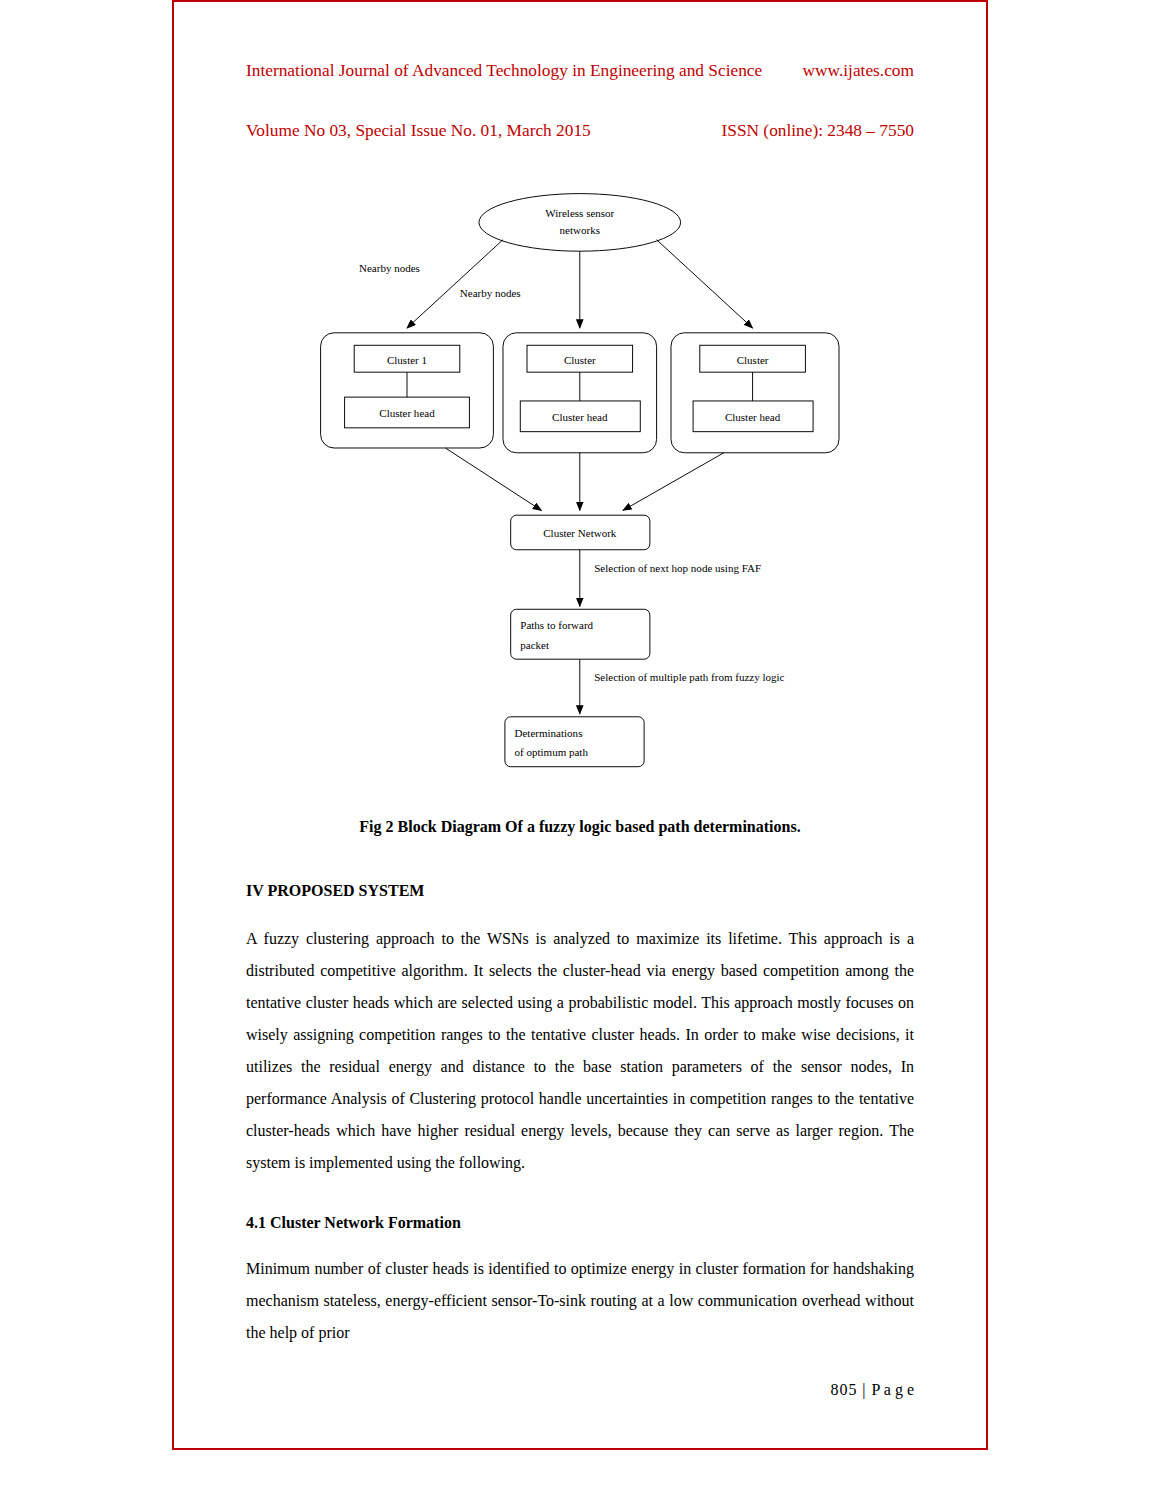International Journal of Advanced Technology in Engineering and Science www.ijates.com
Volume No 03, Special Issue No. 01, March 2015 ISSN (online): 2348 – 7550
Wireless sensor networks Nearby nodes Nearby nodes Cluster 1 Cluster head Cluster Cluster head Cluster Cluster head Cluster Network Selection of next hop node using FAF Paths to forward packet Selection of multiple path from fuzzy logic Determinations of optimum path
Fig 2 Block Diagram Of a fuzzy logic based path determinations.
IV PROPOSED SYSTEM
A fuzzy clustering approach to the WSNs is analyzed to maximize its lifetime. This approach is a distributed competitive algorithm. It selects the cluster-head via energy based competition among the tentative cluster heads which are selected using a probabilistic model. This approach mostly focuses on wisely assigning competition ranges to the tentative cluster heads. In order to make wise decisions, it utilizes the residual energy and distance to the base station parameters of the sensor nodes, In performance Analysis of Clustering protocol handle uncertainties in competition ranges to the tentative cluster-heads which have higher residual energy levels, because they can serve as larger region. The system is implemented using the following.
4.1 Cluster Network Formation
Minimum number of cluster heads is identified to optimize energy in cluster formation for handshaking mechanism stateless, energy-efficient sensor-To-sink routing at a low communication overhead without the help of prior
805 | P a g e